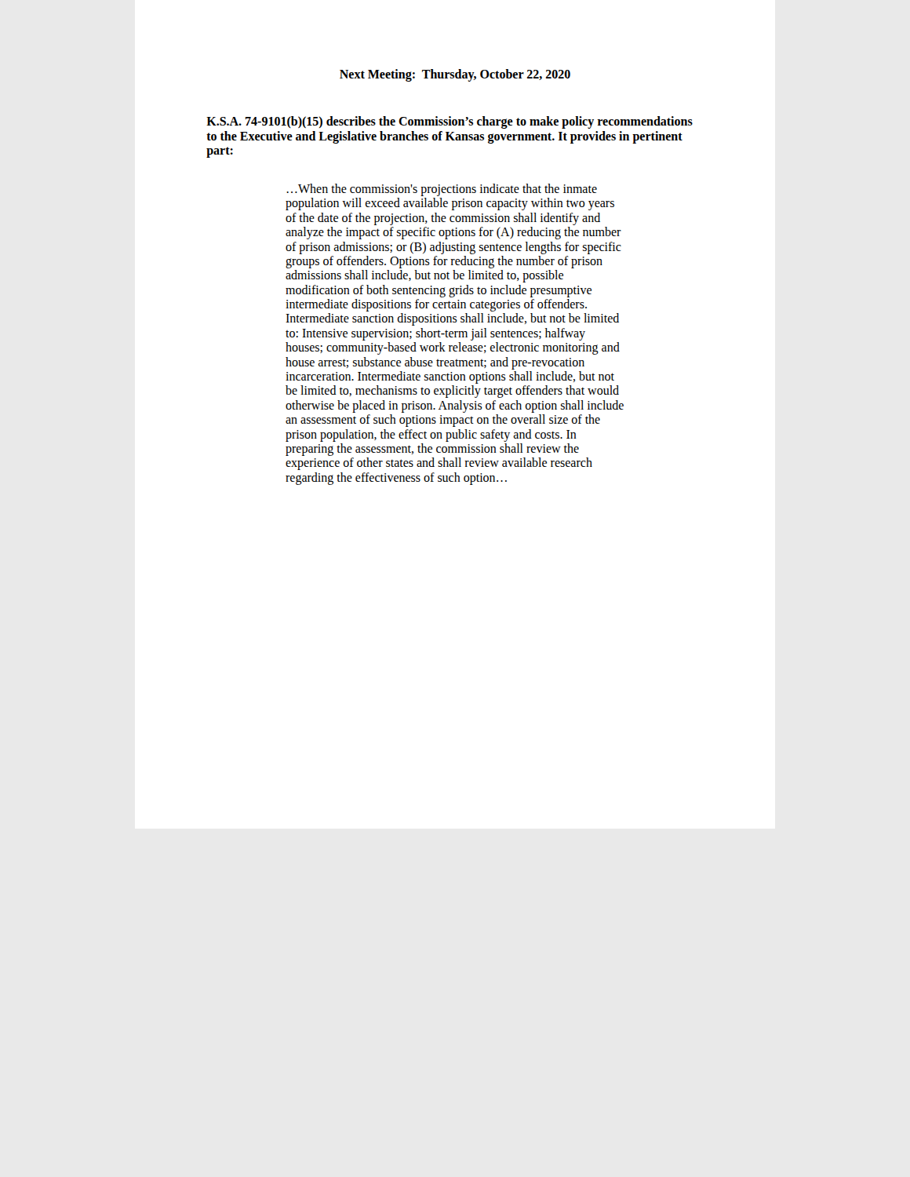Next Meeting: Thursday, October 22, 2020
K.S.A. 74-9101(b)(15) describes the Commission’s charge to make policy recommendations to the Executive and Legislative branches of Kansas government. It provides in pertinent part:
…When the commission's projections indicate that the inmate population will exceed available prison capacity within two years of the date of the projection, the commission shall identify and analyze the impact of specific options for (A) reducing the number of prison admissions; or (B) adjusting sentence lengths for specific groups of offenders. Options for reducing the number of prison admissions shall include, but not be limited to, possible modification of both sentencing grids to include presumptive intermediate dispositions for certain categories of offenders. Intermediate sanction dispositions shall include, but not be limited to: Intensive supervision; short-term jail sentences; halfway houses; community-based work release; electronic monitoring and house arrest; substance abuse treatment; and pre-revocation incarceration. Intermediate sanction options shall include, but not be limited to, mechanisms to explicitly target offenders that would otherwise be placed in prison. Analysis of each option shall include an assessment of such options impact on the overall size of the prison population, the effect on public safety and costs. In preparing the assessment, the commission shall review the experience of other states and shall review available research regarding the effectiveness of such option…